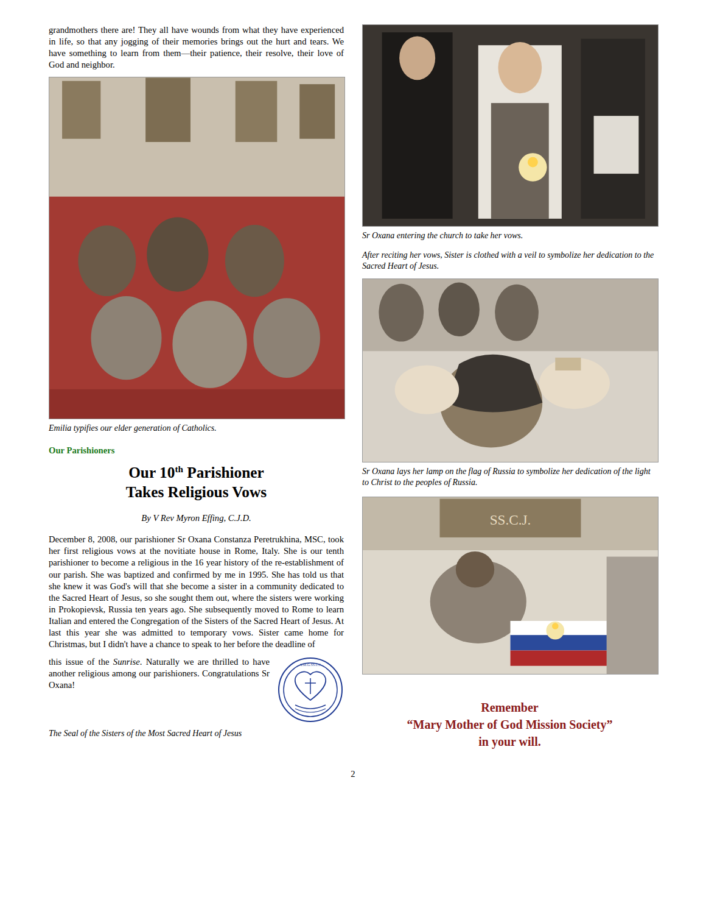grandmothers there are! They all have wounds from what they have experienced in life, so that any jogging of their memories brings out the hurt and tears. We have something to learn from them—their patience, their resolve, their love of God and neighbor.
Emilia typifies our elder generation of Catholics.
Our Parishioners
Our 10th Parishioner
Takes Religious Vows
By V Rev Myron Effing, C.J.D.
December 8, 2008, our parishioner Sr Oxana Constanza Peretrukhina, MSC, took her first religious vows at the novitiate house in Rome, Italy. She is our tenth parishioner to become a religious in the 16 year history of the re-establishment of our parish. She was baptized and confirmed by me in 1995. She has told us that she knew it was God's will that she become a sister in a community dedicated to the Sacred Heart of Jesus, so she sought them out, where the sisters were working in Prokopievsk, Russia ten years ago. She subsequently moved to Rome to learn Italian and entered the Congregation of the Sisters of the Sacred Heart of Jesus. At last this year she was admitted to temporary vows. Sister came home for Christmas, but I didn't have a chance to speak to her before the deadline of
this issue of the Sunrise. Naturally we are thrilled to have another religious among our parishioners. Congratulations Sr Oxana!
A.M.G.SS.C.J.
The Seal of the Sisters of the Most Sacred Heart of Jesus
Sr Oxana entering the church to take her vows.
After reciting her vows, Sister is clothed with a veil to symbolize her dedication to the Sacred Heart of Jesus.
Sr Oxana lays her lamp on the flag of Russia to symbolize her dedication of the light to Christ to the peoples of Russia.
SS.C.J.
Remember
“Mary Mother of God Mission Society”
in your will.
2